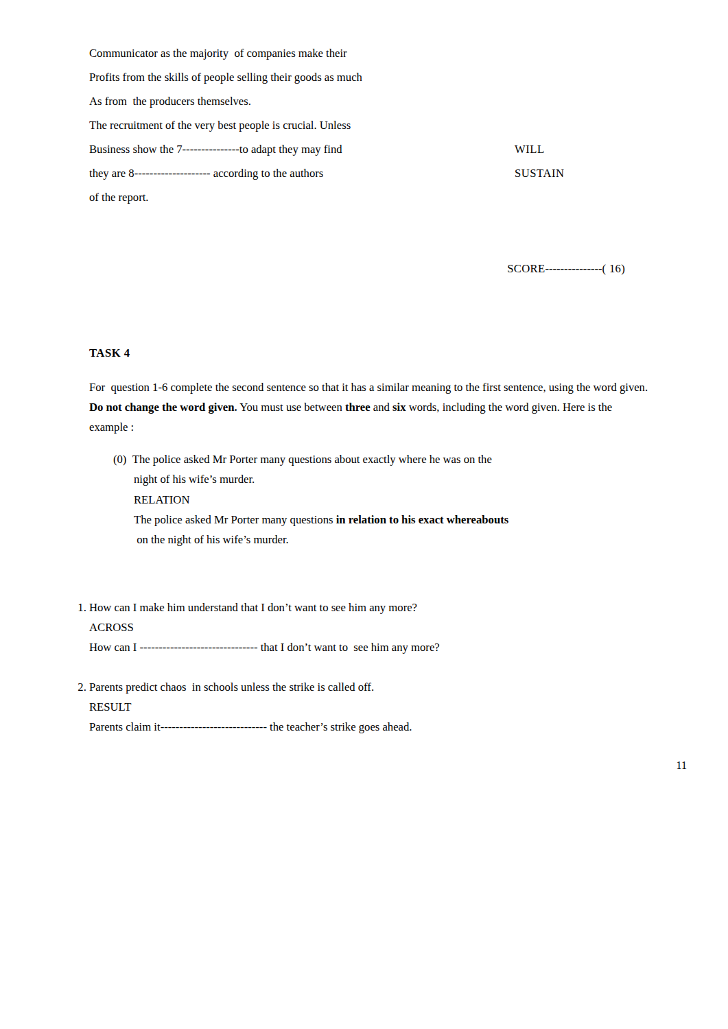Communicator as the majority of companies make their
Profits from the skills of people selling their goods as much
As from the producers themselves.
The recruitment of the very best people is crucial. Unless
Business show the 7---------------to adapt they may find WILL
they are 8-------------------- according to the authors SUSTAIN
of the report.
SCORE---------------( 16)
TASK 4
For question 1-6 complete the second sentence so that it has a similar meaning to the first sentence, using the word given. Do not change the word given. You must use between three and six words, including the word given. Here is the example :
(0) The police asked Mr Porter many questions about exactly where he was on the
night of his wife’s murder.
RELATION
The police asked Mr Porter many questions in relation to his exact whereabouts
on the night of his wife’s murder.
How can I make him understand that I don’t want to see him any more?
ACROSS
How can I ------------------------------- that I don’t want to see him any more?
Parents predict chaos in schools unless the strike is called off.
RESULT
Parents claim it---------------------------- the teacher’s strike goes ahead.
11